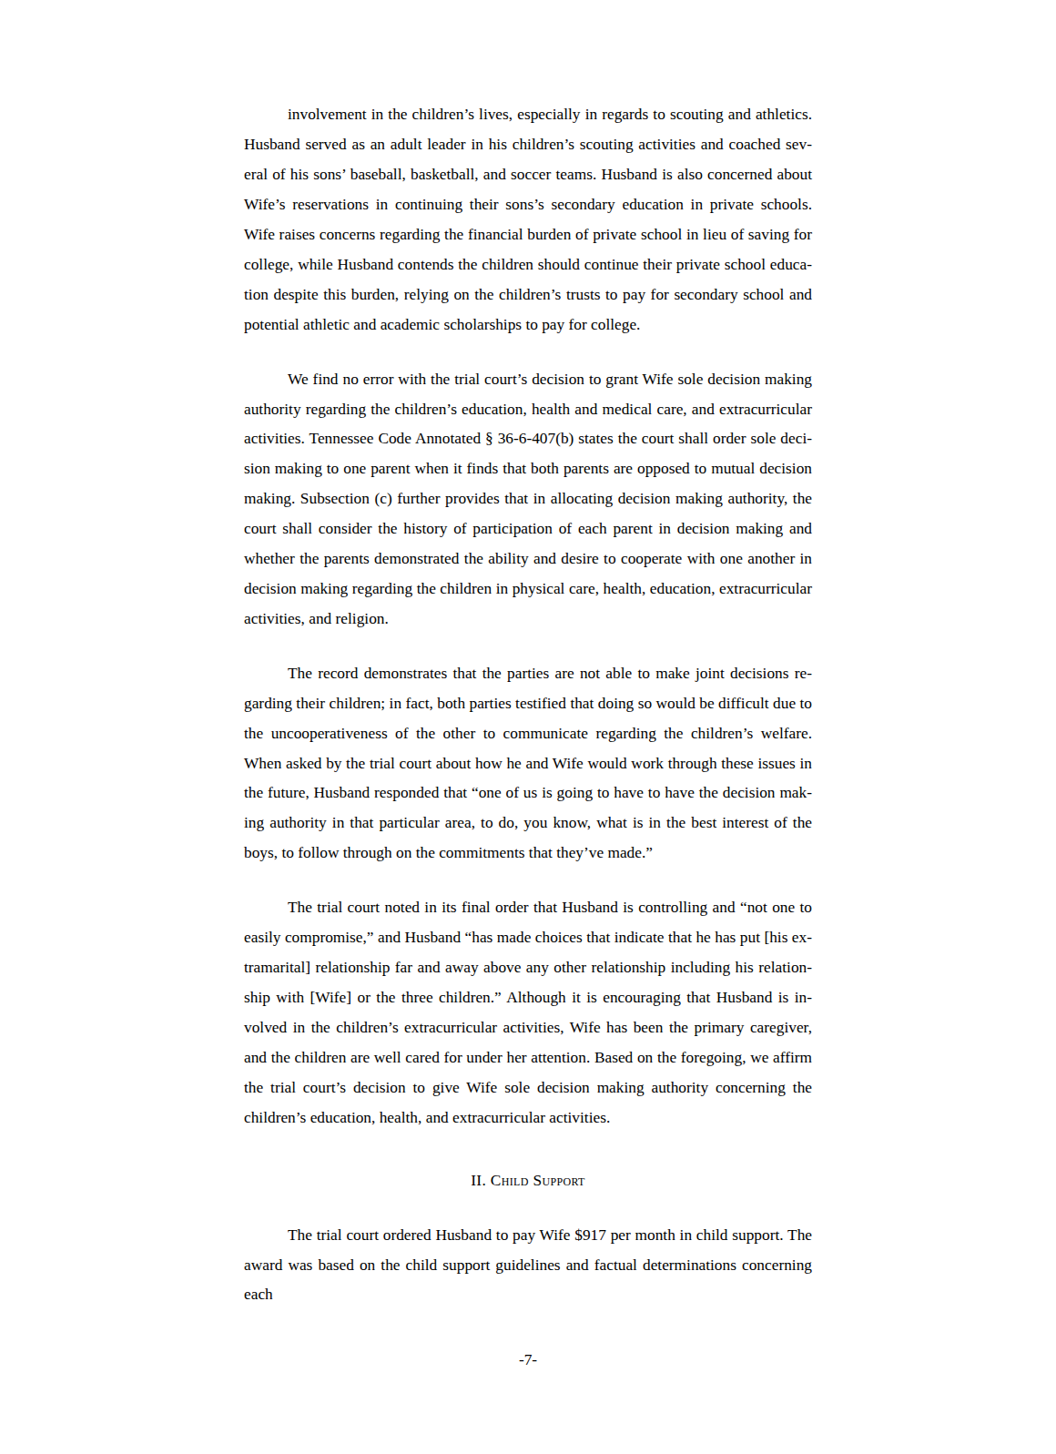involvement in the children’s lives, especially in regards to scouting and athletics. Husband served as an adult leader in his children’s scouting activities and coached several of his sons’ baseball, basketball, and soccer teams. Husband is also concerned about Wife’s reservations in continuing their sons’s secondary education in private schools. Wife raises concerns regarding the financial burden of private school in lieu of saving for college, while Husband contends the children should continue their private school education despite this burden, relying on the children’s trusts to pay for secondary school and potential athletic and academic scholarships to pay for college.
We find no error with the trial court’s decision to grant Wife sole decision making authority regarding the children’s education, health and medical care, and extracurricular activities. Tennessee Code Annotated § 36-6-407(b) states the court shall order sole decision making to one parent when it finds that both parents are opposed to mutual decision making. Subsection (c) further provides that in allocating decision making authority, the court shall consider the history of participation of each parent in decision making and whether the parents demonstrated the ability and desire to cooperate with one another in decision making regarding the children in physical care, health, education, extracurricular activities, and religion.
The record demonstrates that the parties are not able to make joint decisions regarding their children; in fact, both parties testified that doing so would be difficult due to the uncooperativeness of the other to communicate regarding the children’s welfare. When asked by the trial court about how he and Wife would work through these issues in the future, Husband responded that “one of us is going to have to have the decision making authority in that particular area, to do, you know, what is in the best interest of the boys, to follow through on the commitments that they’ve made.”
The trial court noted in its final order that Husband is controlling and “not one to easily compromise,” and Husband “has made choices that indicate that he has put [his extramarital] relationship far and away above any other relationship including his relationship with [Wife] or the three children.” Although it is encouraging that Husband is involved in the children’s extracurricular activities, Wife has been the primary caregiver, and the children are well cared for under her attention. Based on the foregoing, we affirm the trial court’s decision to give Wife sole decision making authority concerning the children’s education, health, and extracurricular activities.
II. Child Support
The trial court ordered Husband to pay Wife $917 per month in child support. The award was based on the child support guidelines and factual determinations concerning each
-7-